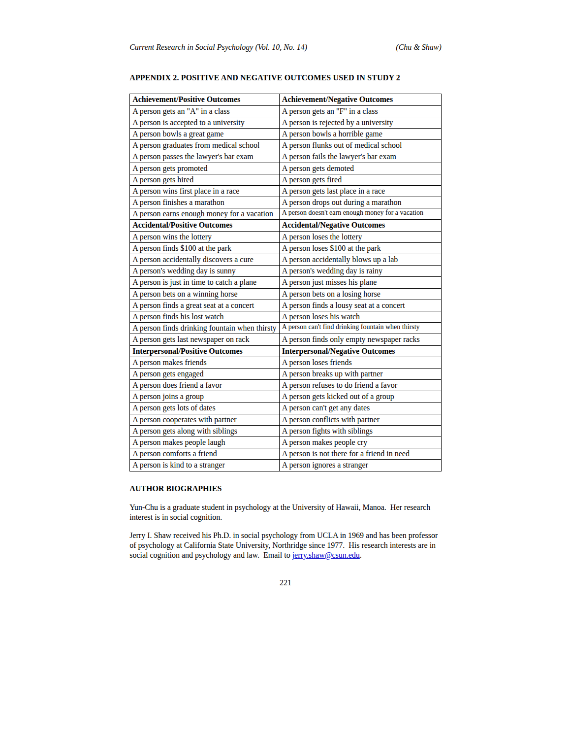Current Research in Social Psychology (Vol. 10, No. 14) (Chu & Shaw)
APPENDIX 2. POSITIVE AND NEGATIVE OUTCOMES USED IN STUDY 2
| Achievement/Positive Outcomes | Achievement/Negative Outcomes |
| A person gets an "A" in a class | A person gets an "F" in a class |
| A person is accepted to a university | A person is rejected by a university |
| A person bowls a great game | A person bowls a horrible game |
| A person graduates from medical school | A person flunks out of medical school |
| A person passes the lawyer's bar exam | A person fails the lawyer's bar exam |
| A person gets promoted | A person gets demoted |
| A person gets hired | A person gets fired |
| A person wins first place in a race | A person gets last place in a race |
| A person finishes a marathon | A person drops out during a marathon |
| A person earns enough money for a vacation | A person doesn't earn enough money for a vacation |
| Accidental/Positive Outcomes | Accidental/Negative Outcomes |
| A person wins the lottery | A person loses the lottery |
| A person finds $100 at the park | A person loses $100 at the park |
| A person accidentally discovers a cure | A person accidentally blows up a lab |
| A person's wedding day is sunny | A person's wedding day is rainy |
| A person is just in time to catch a plane | A person just misses his plane |
| A person bets on a winning horse | A person bets on a losing horse |
| A person finds a great seat at a concert | A person finds a lousy seat at a concert |
| A person finds his lost watch | A person loses his watch |
| A person finds drinking fountain when thirsty | A person can't find drinking fountain when thirsty |
| A person gets last newspaper on rack | A person finds only empty newspaper racks |
| Interpersonal/Positive Outcomes | Interpersonal/Negative Outcomes |
| A person makes friends | A person loses friends |
| A person gets engaged | A person breaks up with partner |
| A person does friend a favor | A person refuses to do friend a favor |
| A person joins a group | A person gets kicked out of a group |
| A person gets lots of dates | A person can't get any dates |
| A person cooperates with partner | A person conflicts with partner |
| A person gets along with siblings | A person fights with siblings |
| A person makes people laugh | A person makes people cry |
| A person comforts a friend | A person is not there for a friend in need |
| A person is kind to a stranger | A person ignores a stranger |
AUTHOR BIOGRAPHIES
Yun-Chu is a graduate student in psychology at the University of Hawaii, Manoa. Her research interest is in social cognition.
Jerry I. Shaw received his Ph.D. in social psychology from UCLA in 1969 and has been professor of psychology at California State University, Northridge since 1977. His research interests are in social cognition and psychology and law. Email to jerry.shaw@csun.edu.
221